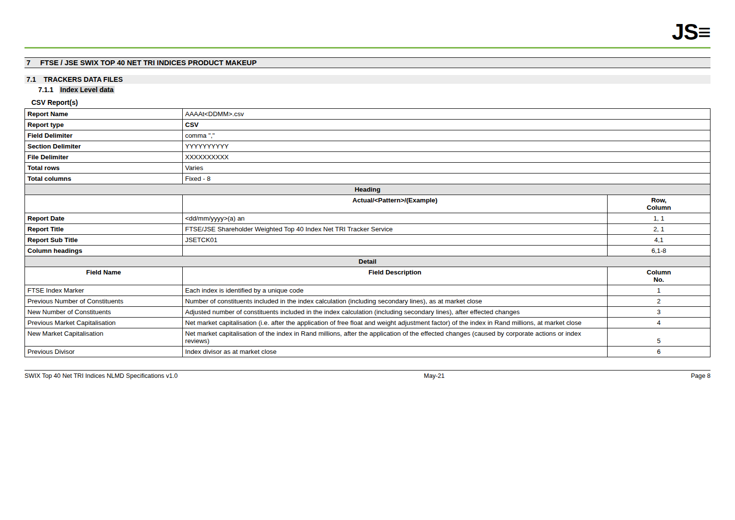JS≡
7 FTSE / JSE SWIX TOP 40 NET TRI INDICES PRODUCT MAKEUP
7.1 TRACKERS DATA FILES
7.1.1 Index Level data
CSV Report(s)
| Report Name | AAAAt<DDMM>.csv |
| Report type | CSV |
| Field Delimiter | comma "," |
| Section Delimiter | YYYYYYYYYY |
| File Delimiter | XXXXXXXXXX |
| Total rows | Varies |
| Total columns | Fixed - 8 |
| Heading |
| | Actual/<Pattern>/(Example) | Row, Column |
| Report Date | <dd/mm/yyyy>(a) an | 1, 1 |
| Report Title | FTSE/JSE Shareholder Weighted Top 40 Index Net TRI Tracker Service | 2, 1 |
| Report Sub Title | JSETCK01 | 4,1 |
| Column headings | | 6,1-8 |
| Detail |
| Field Name | Field Description | Column No. |
| FTSE Index Marker | Each index is identified by a unique code | 1 |
| Previous Number of Constituents | Number of constituents included in the index calculation (including secondary lines), as at market close | 2 |
| New Number of Constituents | Adjusted number of constituents included in the index calculation (including secondary lines), after effected changes | 3 |
| Previous Market Capitalisation | Net market capitalisation (i.e. after the application of free float and weight adjustment factor) of the index in Rand millions, at market close | 4 |
| New Market Capitalisation | Net market capitalisation of the index in Rand millions, after the application of the effected changes (caused by corporate actions or index reviews) | 5 |
| Previous Divisor | Index divisor as at market close | 6 |
SWIX Top 40 Net TRI Indices NLMD Specifications v1.0
May-21
Page 8